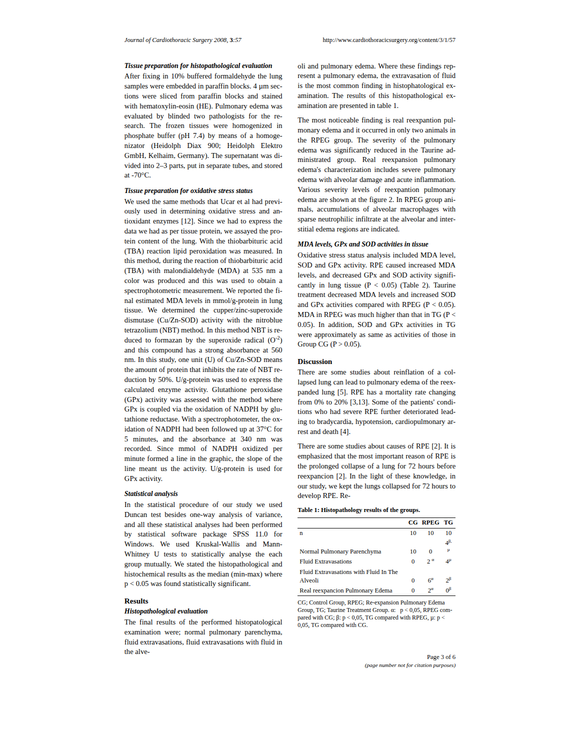Journal of Cardiothoracic Surgery 2008, 3:57
http://www.cardiothoracicsurgery.org/content/3/1/57
Tissue preparation for histopathological evaluation
After fixing in 10% buffered formaldehyde the lung samples were embedded in paraffin blocks. 4 µm sections were sliced from paraffin blocks and stained with hematoxylin-eosin (HE). Pulmonary edema was evaluated by blinded two pathologists for the research. The frozen tissues were homogenized in phosphate buffer (pH 7.4) by means of a homogenizator (Heidolph Diax 900; Heidolph Elektro GmbH, Kelhaim, Germany). The supernatant was divided into 2–3 parts, put in separate tubes, and stored at -70°C.
Tissue preparation for oxidative stress status
We used the same methods that Ucar et al had previously used in determining oxidative stress and antioxidant enzymes [12]. Since we had to express the data we had as per tissue protein, we assayed the protein content of the lung. With the thiobarbituric acid (TBA) reaction lipid peroxidation was measured. In this method, during the reaction of thiobarbituric acid (TBA) with malondialdehyde (MDA) at 535 nm a color was produced and this was used to obtain a spectrophotometric measurement. We reported the final estimated MDA levels in mmol/g-protein in lung tissue. We determined the cupper/zinc-superoxide dismutase (Cu/Zn-SOD) activity with the nitroblue tetrazolium (NBT) method. In this method NBT is reduced to formazan by the superoxide radical (O-2) and this compound has a strong absorbance at 560 nm. In this study, one unit (U) of Cu/Zn-SOD means the amount of protein that inhibits the rate of NBT reduction by 50%. U/g-protein was used to express the calculated enzyme activity. Glutathione peroxidase (GPx) activity was assessed with the method where GPx is coupled via the oxidation of NADPH by glutathione reductase. With a spectrophotometer, the oxidation of NADPH had been followed up at 37°C for 5 minutes, and the absorbance at 340 nm was recorded. Since mmol of NADPH oxidized per minute formed a line in the graphic, the slope of the line meant us the activity. U/g-protein is used for GPx activity.
Statistical analysis
In the statistical procedure of our study we used Duncan test besides one-way analysis of variance, and all these statistical analyses had been performed by statistical software package SPSS 11.0 for Windows. We used Kruskal-Wallis and Mann-Whitney U tests to statistically analyse the each group mutually. We stated the histopathological and histochemical results as the median (min-max) where p < 0.05 was found statistically significant.
Results
Histopathological evaluation
The final results of the performed histopatological examination were; normal pulmonary parenchyma, fluid extravasations, fluid extravasations with fluid in the alve-
oli and pulmonary edema. Where these findings represent a pulmonary edema, the extravasation of fluid is the most common finding in histophatological examination. The results of this histopathological examination are presented in table 1.
The most noticeable finding is real reexpantion pulmonary edema and it occurred in only two animals in the RPEG group. The severity of the pulmonary edema was significantly reduced in the Taurine administrated group. Real reexpansion pulmonary edema's characterization includes severe pulmonary edema with alveolar damage and acute inflammation. Various severity levels of reexpantion pulmonary edema are shown at the figure 2. In RPEG group animals, accumulations of alveolar macrophages with sparse neutrophilic infiltrate at the alveolar and interstitial edema regions are indicated.
MDA levels, GPx and SOD activities in tissue
Oxidative stress status analysis included MDA level, SOD and GPx activity. RPE caused increased MDA levels, and decreased GPx and SOD activity significantly in lung tissue (P < 0.05) (Table 2). Taurine treatment decreased MDA levels and increased SOD and GPx activities compared with RPEG (P < 0.05). MDA in RPEG was much higher than that in TG (P < 0.05). In addition, SOD and GPx activities in TG were approximately as same as activities of those in Group CG (P > 0.05).
Discussion
There are some studies about reinflation of a collapsed lung can lead to pulmonary edema of the reexpanded lung [5]. RPE has a mortality rate changing from 0% to 20% [3,13]. Some of the patients' conditions who had severe RPE further deteriorated leading to bradycardia, hypotension, cardiopulmonary arrest and death [4].
There are some studies about causes of RPE [2]. It is emphasized that the most important reason of RPE is the prolonged collapse of a lung for 72 hours before reexpancion [2]. In the light of these knowledge, in our study, we kept the lungs collapsed for 72 hours to develop RPE. Re-
Table 1: Histopathology results of the groups.
| | CG | RPEG | TG |
| --- | --- | --- | --- |
| n | 10 | 10 | 10 |
| Normal Pulmonary Parenchyma | 10 | 0 | 4 β, µ |
| Fluid Extravasations | 0 | 2 α | 4 µ |
| Fluid Extravasations with Fluid In The Alveoli | 0 | 6 α | 2 β |
| Real reexpancion Pulmonary Edema | 0 | 2 α | 0 β |
CG; Control Group, RPEG; Re-expansion Pulmonary Edema Group, TG; Taurine Treatment Group. α: p < 0,05, RPEG compared with CG; β: p < 0,05, TG compared with RPEG, µ: p < 0,05, TG compared with CG.
Page 3 of 6
(page number not for citation purposes)